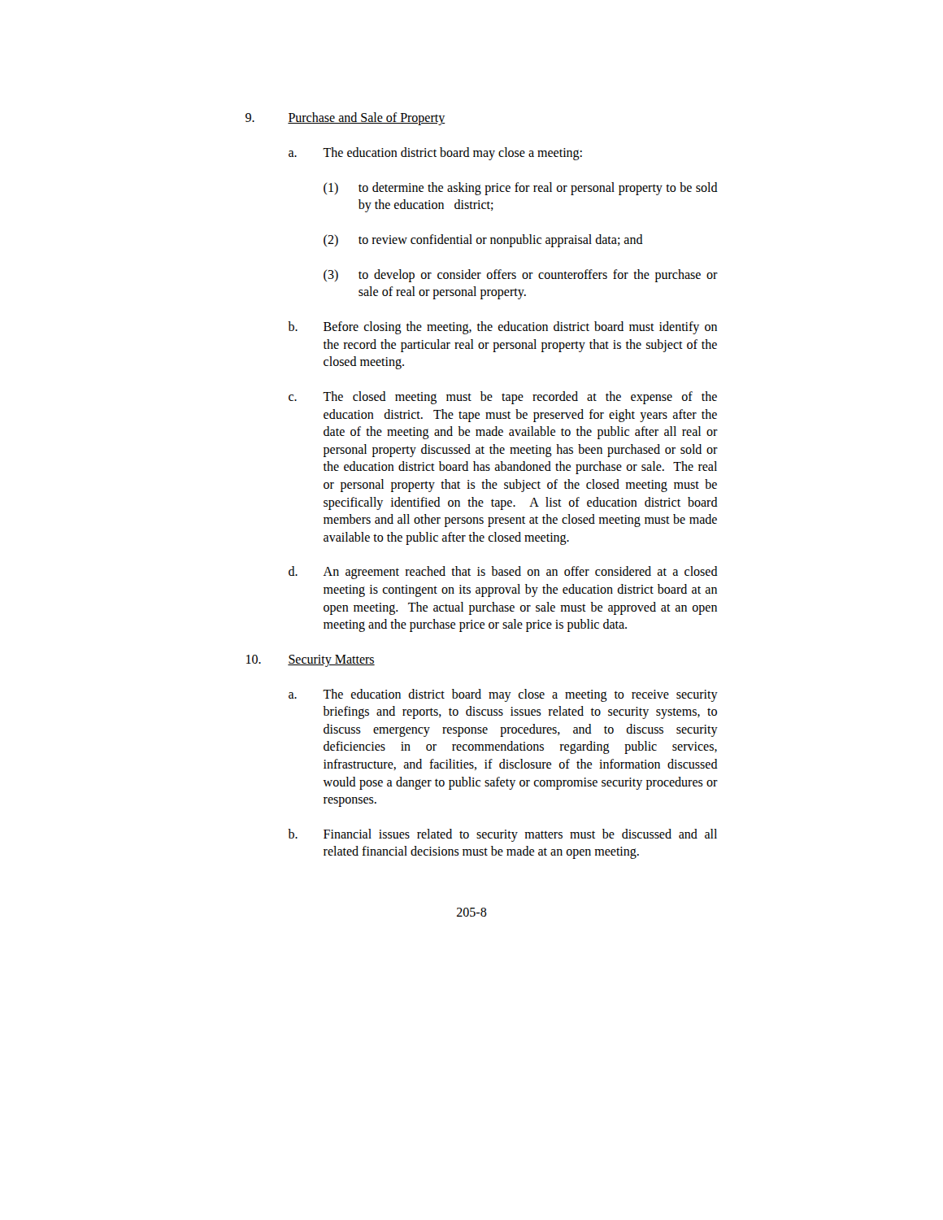9.
Purchase and Sale of Property
a.
The education district board may close a meeting:
(1)
to determine the asking price for real or personal property to be sold by the education district;
(2)
to review confidential or nonpublic appraisal data; and
(3)
to develop or consider offers or counteroffers for the purchase or sale of real or personal property.
b.
Before closing the meeting, the education district board must identify on the record the particular real or personal property that is the subject of the closed meeting.
c.
The closed meeting must be tape recorded at the expense of the education district. The tape must be preserved for eight years after the date of the meeting and be made available to the public after all real or personal property discussed at the meeting has been purchased or sold or the education district board has abandoned the purchase or sale. The real or personal property that is the subject of the closed meeting must be specifically identified on the tape. A list of education district board members and all other persons present at the closed meeting must be made available to the public after the closed meeting.
d.
An agreement reached that is based on an offer considered at a closed meeting is contingent on its approval by the education district board at an open meeting. The actual purchase or sale must be approved at an open meeting and the purchase price or sale price is public data.
10.
Security Matters
a.
The education district board may close a meeting to receive security briefings and reports, to discuss issues related to security systems, to discuss emergency response procedures, and to discuss security deficiencies in or recommendations regarding public services, infrastructure, and facilities, if disclosure of the information discussed would pose a danger to public safety or compromise security procedures or responses.
b.
Financial issues related to security matters must be discussed and all related financial decisions must be made at an open meeting.
205-8